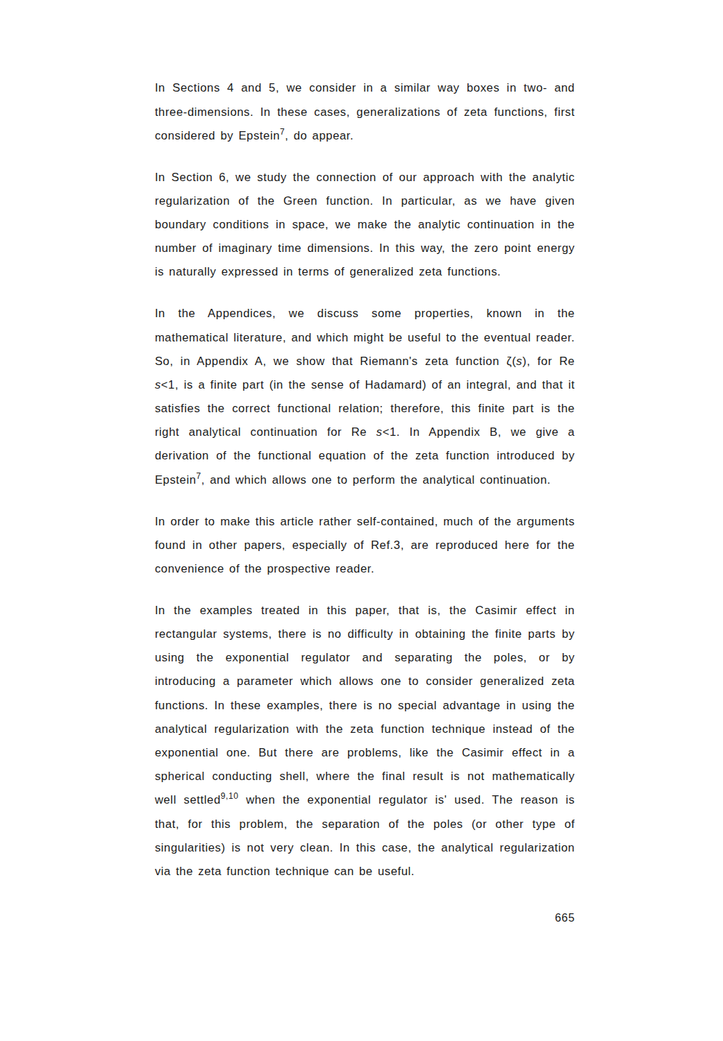In Sections 4 and 5, we consider in a similar way boxes in two- and three-dimensions. In these cases, generalizations of zeta functions, first considered by Epstein7, do appear.
In Section 6, we study the connection of our approach with the analytic regularization of the Green function. In particular, as we have given boundary conditions in space, we make the analytic continuation in the number of imaginary time dimensions. In this way, the zero point energy is naturally expressed in terms of generalized zeta functions.
In the Appendices, we discuss some properties, known in the mathematical literature, and which might be useful to the eventual reader. So, in Appendix A, we show that Riemann's zeta function ζ(s), for Re s<1, is a finite part (in the sense of Hadamard) of an integral, and that it satisfies the correct functional relation; therefore, this finite part is the right analytical continuation for Re s<1. In Appendix B, we give a derivation of the functional equation of the zeta function introduced by Epstein7, and which allows one to perform the analytical continuation.
In order to make this article rather self-contained, much of the arguments found in other papers, especially of Ref.3, are reproduced here for the convenience of the prospective reader.
In the examples treated in this paper, that is, the Casimir effect in rectangular systems, there is no difficulty in obtaining the finite parts by using the exponential regulator and separating the poles, or by introducing a parameter which allows one to consider generalized zeta functions. In these examples, there is no special advantage in using the analytical regularization with the zeta function technique instead of the exponential one. But there are problems, like the Casimir effect in a spherical conducting shell, where the final result is not mathematically well settled9,10 when the exponential regulator is' used. The reason is that, for this problem, the separation of the poles (or other type of singularities) is not very clean. In this case, the analytical regularization via the zeta function technique can be useful.
665